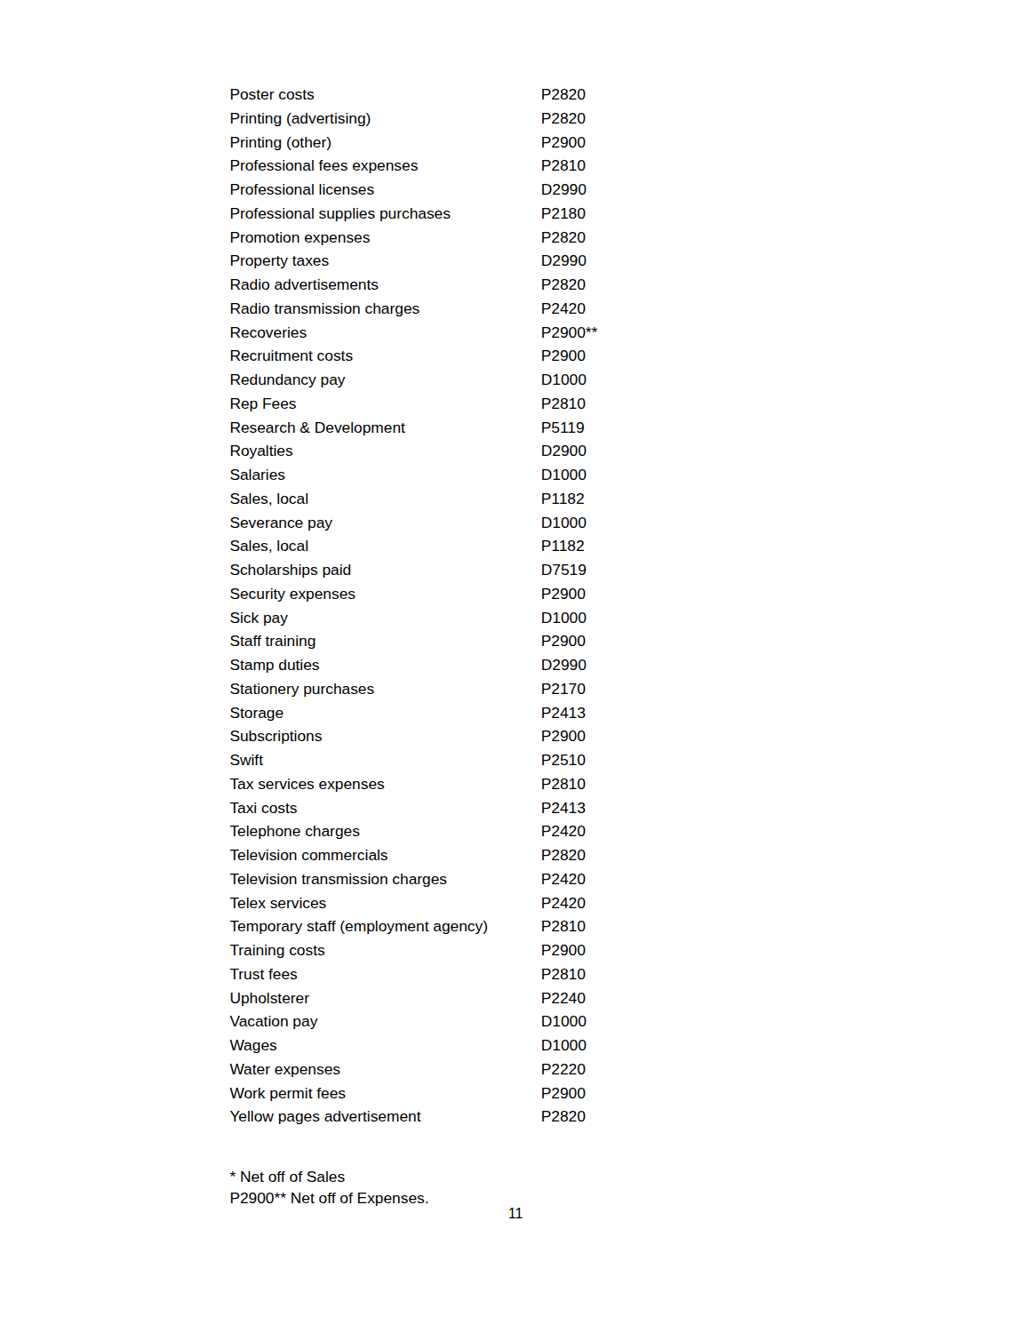| Poster costs | P2820 |
| Printing (advertising) | P2820 |
| Printing (other) | P2900 |
| Professional fees expenses | P2810 |
| Professional licenses | D2990 |
| Professional supplies purchases | P2180 |
| Promotion expenses | P2820 |
| Property taxes | D2990 |
| Radio advertisements | P2820 |
| Radio transmission charges | P2420 |
| Recoveries | P2900** |
| Recruitment costs | P2900 |
| Redundancy pay | D1000 |
| Rep Fees | P2810 |
| Research & Development | P5119 |
| Royalties | D2900 |
| Salaries | D1000 |
| Sales, local | P1182 |
| Severance pay | D1000 |
| Sales, local | P1182 |
| Scholarships paid | D7519 |
| Security expenses | P2900 |
| Sick pay | D1000 |
| Staff training | P2900 |
| Stamp duties | D2990 |
| Stationery purchases | P2170 |
| Storage | P2413 |
| Subscriptions | P2900 |
| Swift | P2510 |
| Tax services expenses | P2810 |
| Taxi costs | P2413 |
| Telephone charges | P2420 |
| Television commercials | P2820 |
| Television transmission charges | P2420 |
| Telex services | P2420 |
| Temporary staff (employment agency) | P2810 |
| Training costs | P2900 |
| Trust fees | P2810 |
| Upholsterer | P2240 |
| Vacation pay | D1000 |
| Wages | D1000 |
| Water expenses | P2220 |
| Work permit fees | P2900 |
| Yellow pages advertisement | P2820 |
* Net off of Sales
P2900** Net off of Expenses.
11